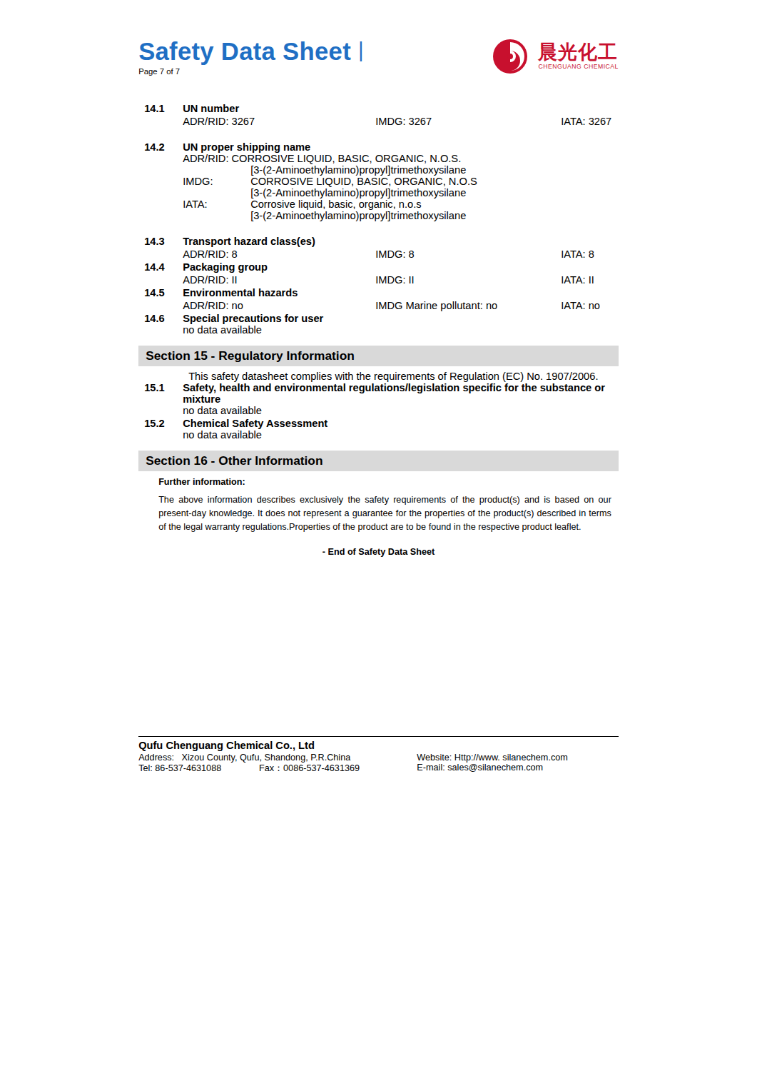Safety Data Sheet
|
Page 7 of 7
晨光化工
CHENGUANG CHEMICAL
14.1
UN number
ADR/RID: 3267
IMDG: 3267
IATA: 3267
14.2
UN proper shipping name
ADR/RID: CORROSIVE LIQUID, BASIC, ORGANIC, N.O.S.
[3-(2-Aminoethylamino)propyl]trimethoxysilane
IMDG: CORROSIVE LIQUID, BASIC, ORGANIC, N.O.S
[3-(2-Aminoethylamino)propyl]trimethoxysilane
IATA: Corrosive liquid, basic, organic, n.o.s
[3-(2-Aminoethylamino)propyl]trimethoxysilane
14.3
Transport hazard class(es)
ADR/RID: 8
IMDG: 8
IATA: 8
14.4
Packaging group
ADR/RID: II
IMDG: II
IATA: II
14.5
Environmental hazards
ADR/RID: no
IMDG Marine pollutant: no
IATA: no
14.6
Special precautions for user
no data available
Section 15 - Regulatory Information
This safety datasheet complies with the requirements of Regulation (EC) No. 1907/2006.
15.1
Safety, health and environmental regulations/legislation specific for the substance or mixture
no data available
15.2
Chemical Safety Assessment
no data available
Section 16 - Other Information
Further information:
The above information describes exclusively the safety requirements of the product(s) and is based on our present-day knowledge. It does not represent a guarantee for the properties of the product(s) described in terms of the legal warranty regulations.Properties of the product are to be found in the respective product leaflet.
- End of Safety Data Sheet
Qufu Chenguang Chemical Co., Ltd
Address: Xizou County, Qufu, Shandong, P.R.China
Website: Http://www. silanechem.com
Tel: 86-537-4631088 Fax：0086-537-4631369
E-mail: sales@silanechem.com